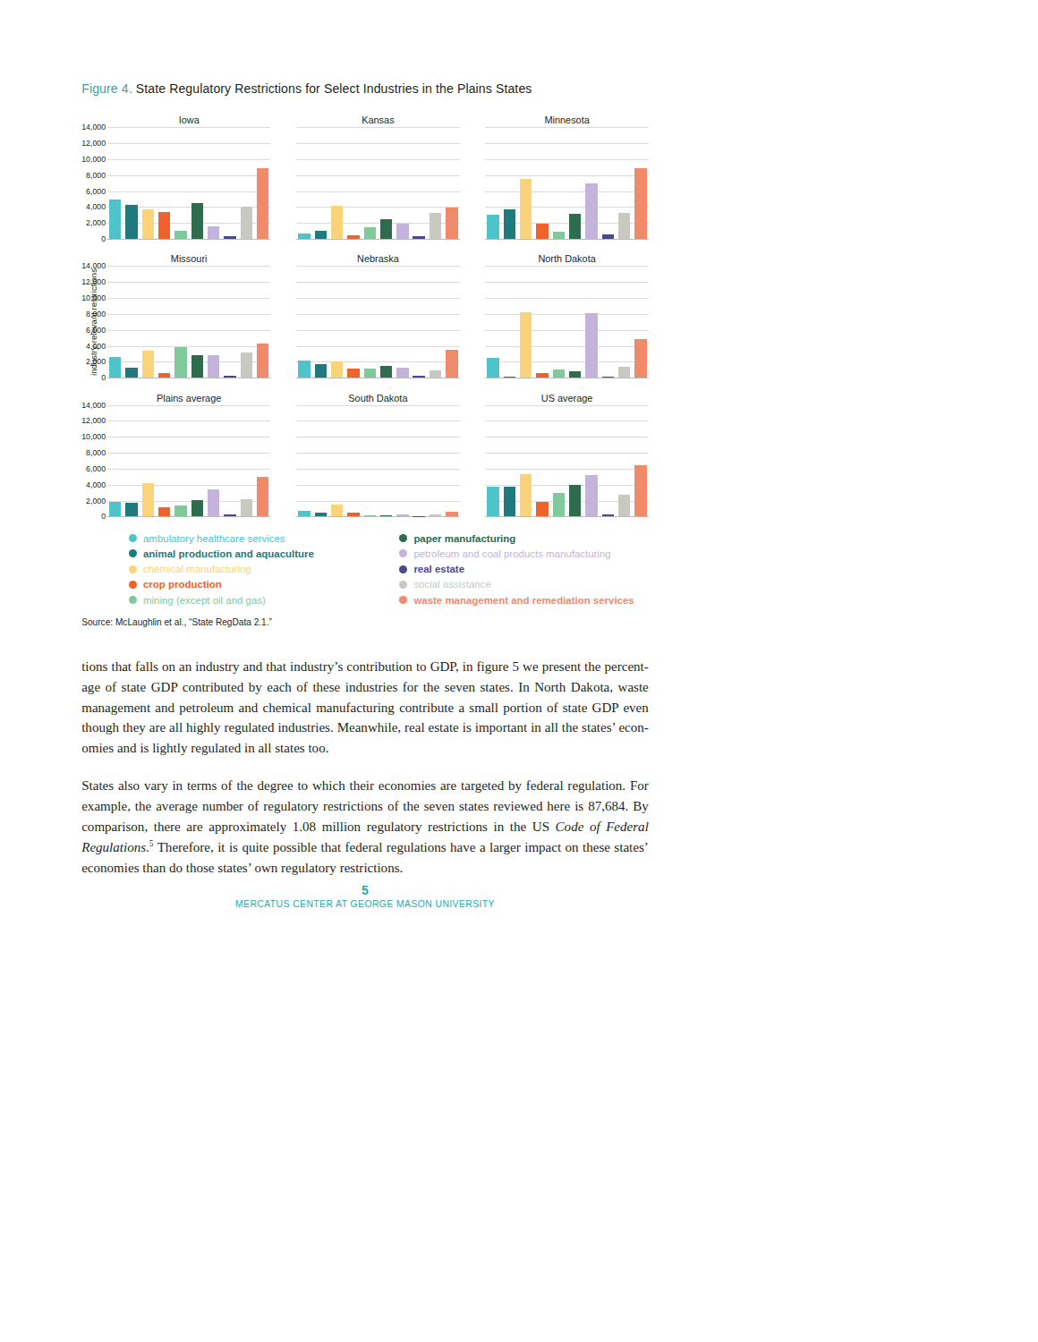Figure 4. State Regulatory Restrictions for Select Industries in the Plains States
Iowa
14,000 12,000 10,000 8,000 6,000 4,000 2,000 0
Kansas
Minnesota
Missouri
14,000 12,000 10,000 8,000 6,000 4,000 2,000 0
industry-relevant restrictions
Nebraska
North Dakota
Plains average
14,000 12,000 10,000 8,000 6,000 4,000 2,000 0
South Dakota
US average
ambulatory healthcare services
paper manufacturing
animal production and aquaculture
petroleum and coal products manufacturing
chemical manufacturing
real estate
crop production
social assistance
mining (except oil and gas)
waste management and remediation services
Source: McLaughlin et al., “State RegData 2.1.”
tions that falls on an industry and that industry’s contribution to GDP, in figure 5 we present the percentage of state GDP contributed by each of these industries for the seven states. In North Dakota, waste management and petroleum and chemical manufacturing contribute a small portion of state GDP even though they are all highly regulated industries. Meanwhile, real estate is important in all the states’ economies and is lightly regulated in all states too.
States also vary in terms of the degree to which their economies are targeted by federal regulation. For example, the average number of regulatory restrictions of the seven states reviewed here is 87,684. By comparison, there are approximately 1.08 million regulatory restrictions in the US Code of Federal Regulations.5 Therefore, it is quite possible that federal regulations have a larger impact on these states’ economies than do those states’ own regulatory restrictions.
5
MERCATUS CENTER AT GEORGE MASON UNIVERSITY